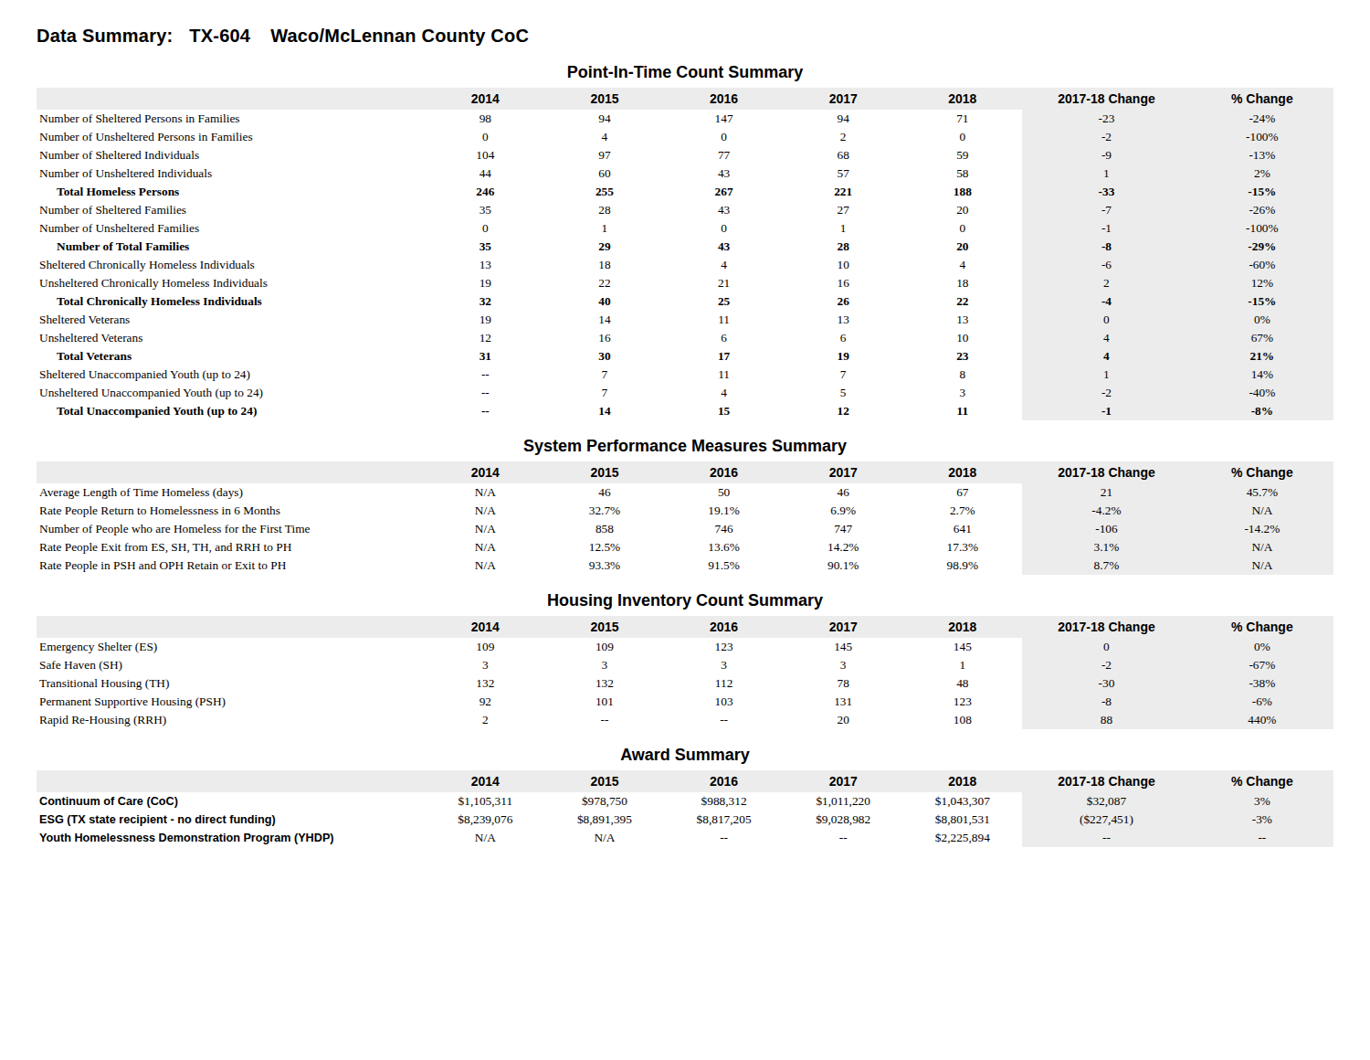Data Summary:TX-604 Waco/McLennan County CoC
Point-In-Time Count Summary
| | 2014 | 2015 | 2016 | 2017 | 2018 | 2017-18 Change | % Change |
| --- | --- | --- | --- | --- | --- | --- | --- |
| Number of Sheltered Persons in Families | 98 | 94 | 147 | 94 | 71 | -23 | -24% |
| Number of Unsheltered Persons in Families | 0 | 4 | 0 | 2 | 0 | -2 | -100% |
| Number of Sheltered Individuals | 104 | 97 | 77 | 68 | 59 | -9 | -13% |
| Number of Unsheltered Individuals | 44 | 60 | 43 | 57 | 58 | 1 | 2% |
| Total Homeless Persons | 246 | 255 | 267 | 221 | 188 | -33 | -15% |
| Number of Sheltered Families | 35 | 28 | 43 | 27 | 20 | -7 | -26% |
| Number of Unsheltered Families | 0 | 1 | 0 | 1 | 0 | -1 | -100% |
| Number of Total Families | 35 | 29 | 43 | 28 | 20 | -8 | -29% |
| Sheltered Chronically Homeless Individuals | 13 | 18 | 4 | 10 | 4 | -6 | -60% |
| Unsheltered Chronically Homeless Individuals | 19 | 22 | 21 | 16 | 18 | 2 | 12% |
| Total Chronically Homeless Individuals | 32 | 40 | 25 | 26 | 22 | -4 | -15% |
| Sheltered Veterans | 19 | 14 | 11 | 13 | 13 | 0 | 0% |
| Unsheltered Veterans | 12 | 16 | 6 | 6 | 10 | 4 | 67% |
| Total Veterans | 31 | 30 | 17 | 19 | 23 | 4 | 21% |
| Sheltered Unaccompanied Youth (up to 24) | -- | 7 | 11 | 7 | 8 | 1 | 14% |
| Unsheltered Unaccompanied Youth (up to 24) | -- | 7 | 4 | 5 | 3 | -2 | -40% |
| Total Unaccompanied Youth (up to 24) | -- | 14 | 15 | 12 | 11 | -1 | -8% |
System Performance Measures Summary
| | 2014 | 2015 | 2016 | 2017 | 2018 | 2017-18 Change | % Change |
| --- | --- | --- | --- | --- | --- | --- | --- |
| Average Length of Time Homeless (days) | N/A | 46 | 50 | 46 | 67 | 21 | 45.7% |
| Rate People Return to Homelessness in 6 Months | N/A | 32.7% | 19.1% | 6.9% | 2.7% | -4.2% | N/A |
| Number of People who are Homeless for the First Time | N/A | 858 | 746 | 747 | 641 | -106 | -14.2% |
| Rate People Exit from ES, SH, TH, and RRH to PH | N/A | 12.5% | 13.6% | 14.2% | 17.3% | 3.1% | N/A |
| Rate People in PSH and OPH Retain or Exit to PH | N/A | 93.3% | 91.5% | 90.1% | 98.9% | 8.7% | N/A |
Housing Inventory Count Summary
| | 2014 | 2015 | 2016 | 2017 | 2018 | 2017-18 Change | % Change |
| --- | --- | --- | --- | --- | --- | --- | --- |
| Emergency Shelter (ES) | 109 | 109 | 123 | 145 | 145 | 0 | 0% |
| Safe Haven (SH) | 3 | 3 | 3 | 3 | 1 | -2 | -67% |
| Transitional Housing (TH) | 132 | 132 | 112 | 78 | 48 | -30 | -38% |
| Permanent Supportive Housing (PSH) | 92 | 101 | 103 | 131 | 123 | -8 | -6% |
| Rapid Re-Housing (RRH) | 2 | -- | -- | 20 | 108 | 88 | 440% |
Award Summary
| | 2014 | 2015 | 2016 | 2017 | 2018 | 2017-18 Change | % Change |
| --- | --- | --- | --- | --- | --- | --- | --- |
| Continuum of Care (CoC) | $1,105,311 | $978,750 | $988,312 | $1,011,220 | $1,043,307 | $32,087 | 3% |
| ESG (TX state recipient - no direct funding) | $8,239,076 | $8,891,395 | $8,817,205 | $9,028,982 | $8,801,531 | ($227,451) | -3% |
| Youth Homelessness Demonstration Program (YHDP) | N/A | N/A | -- | -- | $2,225,894 | -- | -- |